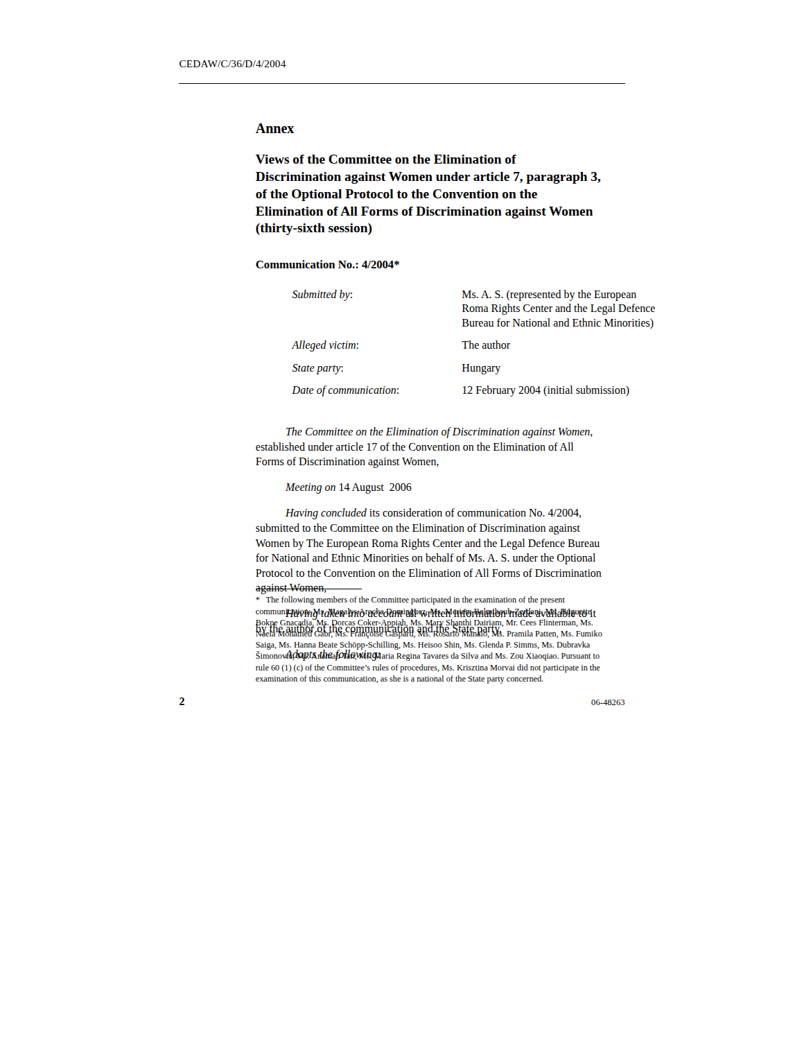CEDAW/C/36/D/4/2004
Annex
Views of the Committee on the Elimination of Discrimination against Women under article 7, paragraph 3, of the Optional Protocol to the Convention on the Elimination of All Forms of Discrimination against Women (thirty-sixth session)
Communication No.: 4/2004*
| Submitted by : | Ms. A. S. (represented by the European Roma Rights Center and the Legal Defence Bureau for National and Ethnic Minorities) |
| Alleged victim : | The author |
| State party : | Hungary |
| Date of communication : | 12 February 2004 (initial submission) |
The Committee on the Elimination of Discrimination against Women, established under article 17 of the Convention on the Elimination of All Forms of Discrimination against Women,
Meeting on 14 August 2006
Having concluded its consideration of communication No. 4/2004, submitted to the Committee on the Elimination of Discrimination against Women by The European Roma Rights Center and the Legal Defence Bureau for National and Ethnic Minorities on behalf of Ms. A. S. under the Optional Protocol to the Convention on the Elimination of All Forms of Discrimination against Women,
Having taken into account all written information made available to it by the author of the communication and the State party,
Adopts the following:
* The following members of the Committee participated in the examination of the present communication: Ms. Magalys Arocha Dominguez, Ms. Meriem Belmihoub-Zerdani, Ms. Huguette Bokpe Gnacadja, Ms. Dorcas Coker-Appiah, Ms. Mary Shanthi Dairiam, Mr. Cees Flinterman, Ms. Naela Mohamed Gabr, Ms. Françoise Gaspard, Ms. Rosario Manalo, Ms. Pramila Patten, Ms. Fumiko Saiga, Ms. Hanna Beate Schöpp-Schilling, Ms. Heisoo Shin, Ms. Glenda P. Simms, Ms. Dubravka Šimonović, Ms. Anamah Tan, Ms. Maria Regina Tavares da Silva and Ms. Zou Xiaoqiao. Pursuant to rule 60 (1) (c) of the Committee’s rules of procedures, Ms. Krisztina Morvai did not participate in the examination of this communication, as she is a national of the State party concerned.
2 06-48263